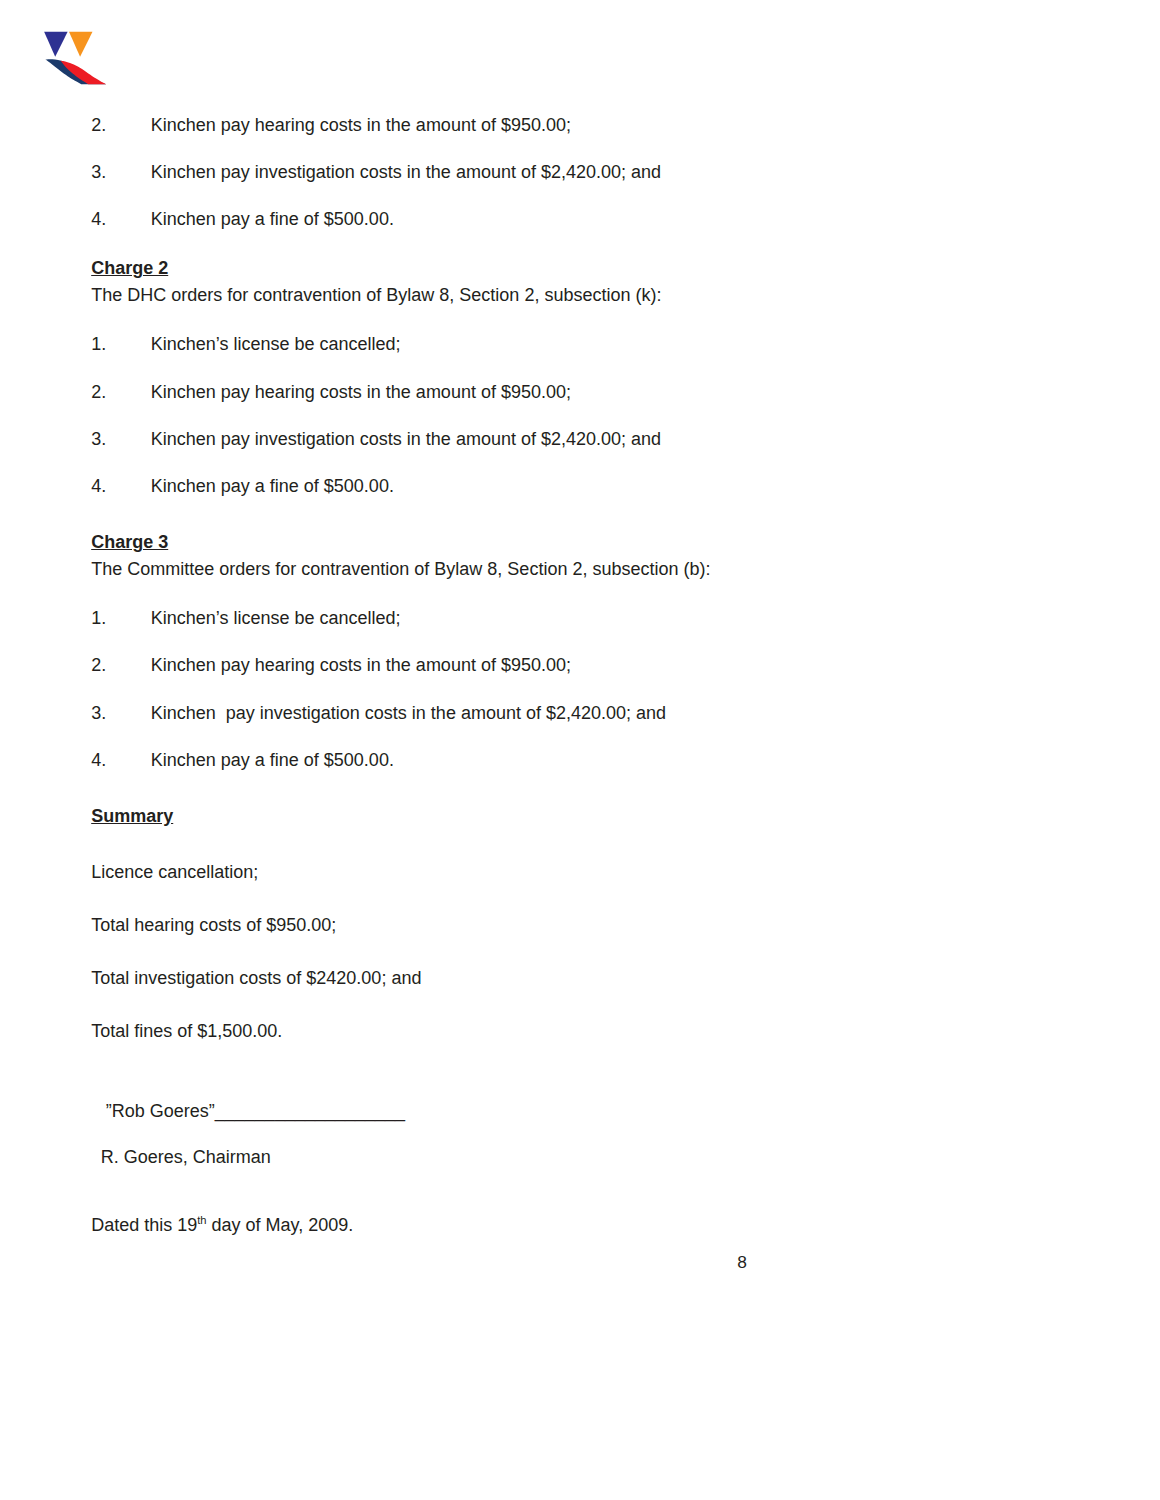2. Kinchen pay hearing costs in the amount of $950.00;
3. Kinchen pay investigation costs in the amount of $2,420.00; and
4. Kinchen pay a fine of $500.00.
Charge 2
The DHC orders for contravention of Bylaw 8, Section 2, subsection (k):
1. Kinchen’s license be cancelled;
2. Kinchen pay hearing costs in the amount of $950.00;
3. Kinchen pay investigation costs in the amount of $2,420.00; and
4. Kinchen pay a fine of $500.00.
Charge 3
The Committee orders for contravention of Bylaw 8, Section 2, subsection (b):
1. Kinchen’s license be cancelled;
2. Kinchen pay hearing costs in the amount of $950.00;
3. Kinchen pay investigation costs in the amount of $2,420.00; and
4. Kinchen pay a fine of $500.00.
Summary
Licence cancellation;
Total hearing costs of $950.00;
Total investigation costs of $2420.00; and
Total fines of $1,500.00.
”Rob Goeres”___________________
R. Goeres, Chairman
Dated this 19th day of May, 2009.
8